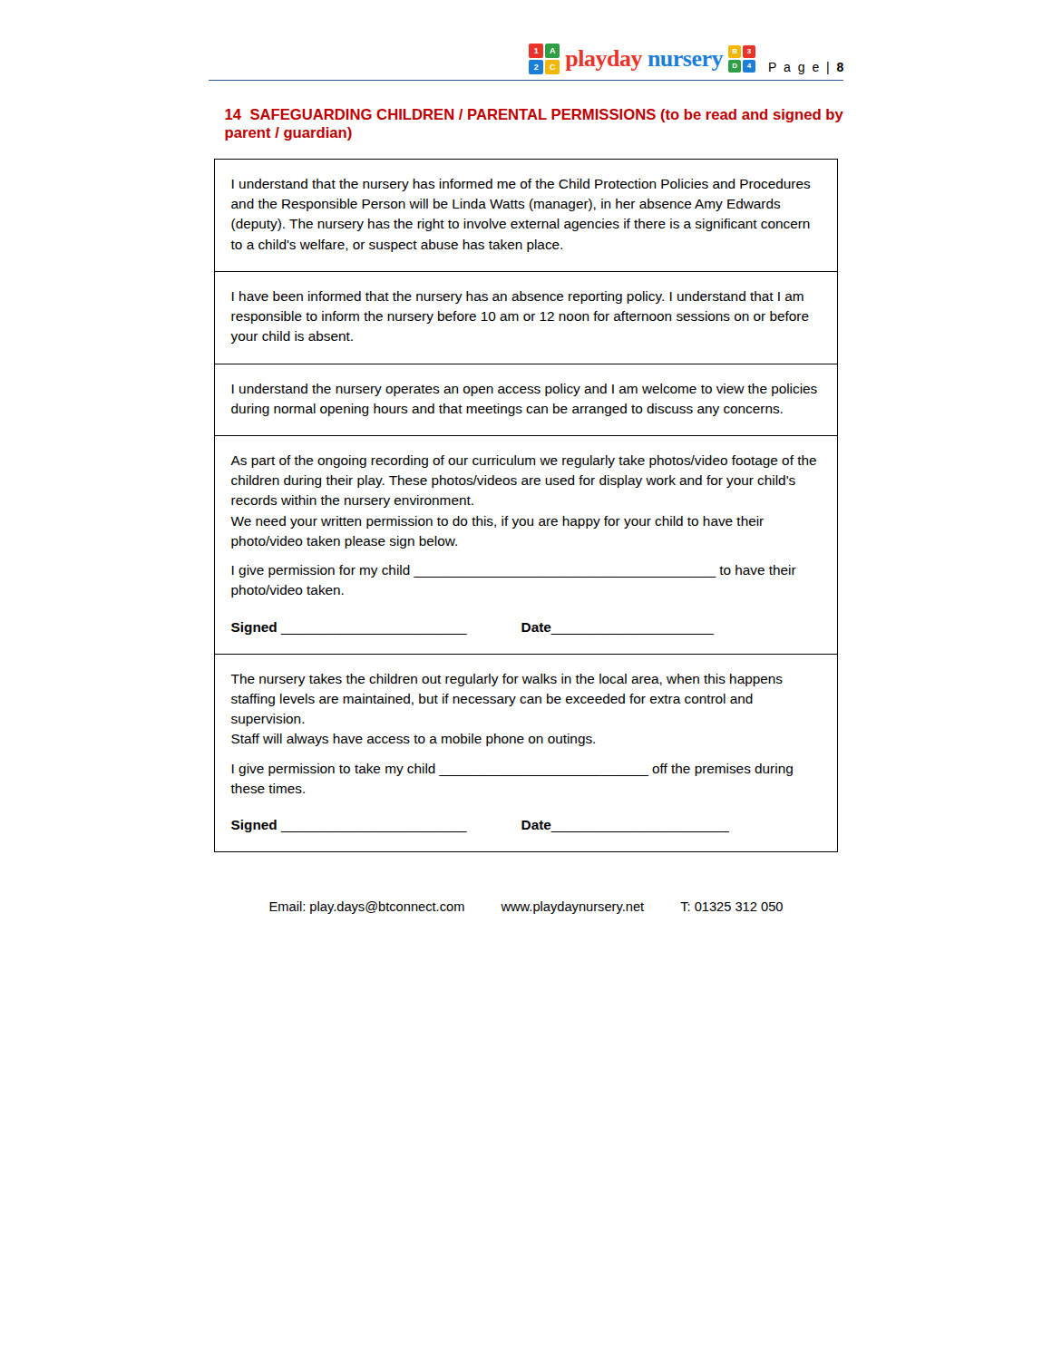1 A 2 C
playday nursery
B 3 D 4
P a g e | 8
14 SAFEGUARDING CHILDREN / PARENTAL PERMISSIONS (to be read and signed by parent / guardian)
I understand that the nursery has informed me of the Child Protection Policies and Procedures and the Responsible Person will be Linda Watts (manager), in her absence Amy Edwards (deputy). The nursery has the right to involve external agencies if there is a significant concern to a child's welfare, or suspect abuse has taken place.
I have been informed that the nursery has an absence reporting policy. I understand that I am responsible to inform the nursery before 10 am or 12 noon for afternoon sessions on or before your child is absent.
I understand the nursery operates an open access policy and I am welcome to view the policies during normal opening hours and that meetings can be arranged to discuss any concerns.
As part of the ongoing recording of our curriculum we regularly take photos/video footage of the children during their play. These photos/videos are used for display work and for your child's records within the nursery environment.
We need your written permission to do this, if you are happy for your child to have their photo/video taken please sign below.
I give permission for my child _______________________________________ to have their photo/video taken.
Signed ________________________
Date_____________________
The nursery takes the children out regularly for walks in the local area, when this happens staffing levels are maintained, but if necessary can be exceeded for extra control and supervision.
Staff will always have access to a mobile phone on outings.
I give permission to take my child ___________________________ off the premises during these times.
Signed ________________________
Date_______________________
Email: play.days@btconnect.com www.playdaynursery.net T: 01325 312 050